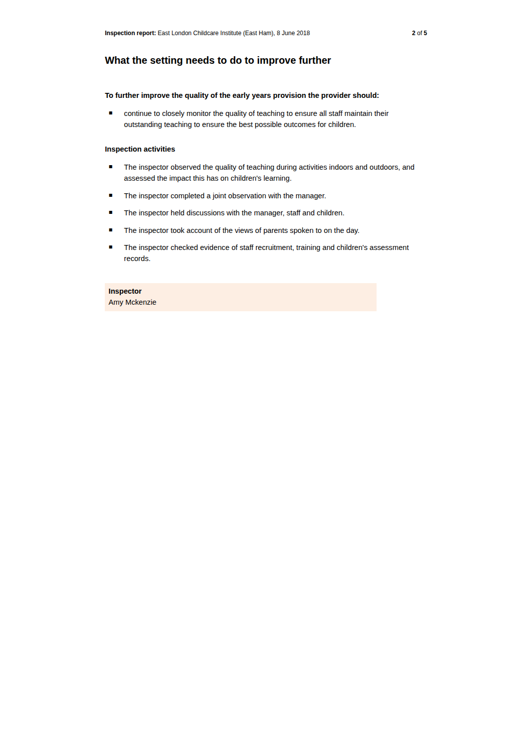Inspection report: East London Childcare Institute (East Ham), 8 June 2018
2 of 5
What the setting needs to do to improve further
To further improve the quality of the early years provision the provider should:
continue to closely monitor the quality of teaching to ensure all staff maintain their outstanding teaching to ensure the best possible outcomes for children.
Inspection activities
The inspector observed the quality of teaching during activities indoors and outdoors, and assessed the impact this has on children's learning.
The inspector completed a joint observation with the manager.
The inspector held discussions with the manager, staff and children.
The inspector took account of the views of parents spoken to on the day.
The inspector checked evidence of staff recruitment, training and children's assessment records.
Inspector
Amy Mckenzie